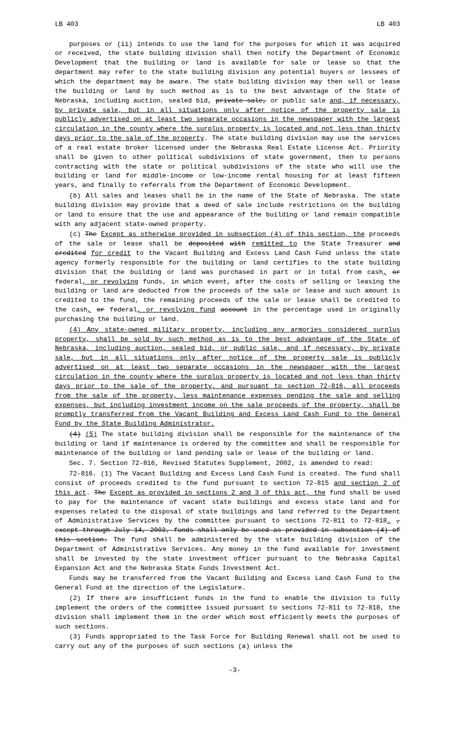LB 403 LB 403
purposes or (ii) intends to use the land for the purposes for which it was acquired or received, the state building division shall then notify the Department of Economic Development that the building or land is available for sale or lease so that the department may refer to the state building division any potential buyers or lessees of which the department may be aware. The state building division may then sell or lease the building or land by such method as is to the best advantage of the State of Nebraska, including auction, sealed bid, private sale, or public sale and, if necessary, by private sale, but in all situations only after notice of the property sale is publicly advertised on at least two separate occasions in the newspaper with the largest circulation in the county where the surplus property is located and not less than thirty days prior to the sale of the property. The state building division may use the services of a real estate broker licensed under the Nebraska Real Estate License Act. Priority shall be given to other political subdivisions of state government, then to persons contracting with the state or political subdivisions of the state who will use the building or land for middle-income or low-income rental housing for at least fifteen years, and finally to referrals from the Department of Economic Development.
(b) All sales and leases shall be in the name of the State of Nebraska. The state building division may provide that a deed of sale include restrictions on the building or land to ensure that the use and appearance of the building or land remain compatible with any adjacent state-owned property.
(c) The Except as otherwise provided in subsection (4) of this section, the proceeds of the sale or lease shall be deposited with remitted to the State Treasurer and credited for credit to the Vacant Building and Excess Land Cash Fund unless the state agency formerly responsible for the building or land certifies to the state building division that the building or land was purchased in part or in total from cash, or federal, or revolving funds, in which event, after the costs of selling or leasing the building or land are deducted from the proceeds of the sale or lease and such amount is credited to the fund, the remaining proceeds of the sale or lease shall be credited to the cash, or federal, or revolving fund account in the percentage used in originally purchasing the building or land.
(4) Any state-owned military property, including any armories considered surplus property, shall be sold by such method as is to the best advantage of the State of Nebraska, including auction, sealed bid, or public sale, and if necessary, by private sale, but in all situations only after notice of the property sale is publicly advertised on at least two separate occasions in the newspaper with the largest circulation in the county where the surplus property is located and not less than thirty days prior to the sale of the property, and pursuant to section 72-816, all proceeds from the sale of the property, less maintenance expenses pending the sale and selling expenses, but including investment income on the sale proceeds of the property, shall be promptly transferred from the Vacant Building and Excess Land Cash Fund to the General Fund by the State Building Administrator.
(4) (5) The state building division shall be responsible for the maintenance of the building or land if maintenance is ordered by the committee and shall be responsible for maintenance of the building or land pending sale or lease of the building or land.
Sec. 7. Section 72-816, Revised Statutes Supplement, 2002, is amended to read:
72-816. (1) The Vacant Building and Excess Land Cash Fund is created. The fund shall consist of proceeds credited to the fund pursuant to section 72-815 and section 2 of this act. The Except as provided in sections 2 and 3 of this act, the fund shall be used to pay for the maintenance of vacant state buildings and excess state land and for expenses related to the disposal of state buildings and land referred to the Department of Administrative Services by the committee pursuant to sections 72-811 to 72-818. , except through July 14, 2003, funds shall only be used as provided in subsection (4) of this section. The fund shall be administered by the state building division of the Department of Administrative Services. Any money in the fund available for investment shall be invested by the state investment officer pursuant to the Nebraska Capital Expansion Act and the Nebraska State Funds Investment Act.
Funds may be transferred from the Vacant Building and Excess Land Cash Fund to the General Fund at the direction of the Legislature.
(2) If there are insufficient funds in the fund to enable the division to fully implement the orders of the committee issued pursuant to sections 72-811 to 72-818, the division shall implement them in the order which most efficiently meets the purposes of such sections.
(3) Funds appropriated to the Task Force for Building Renewal shall not be used to carry out any of the purposes of such sections (a) unless the
-3-